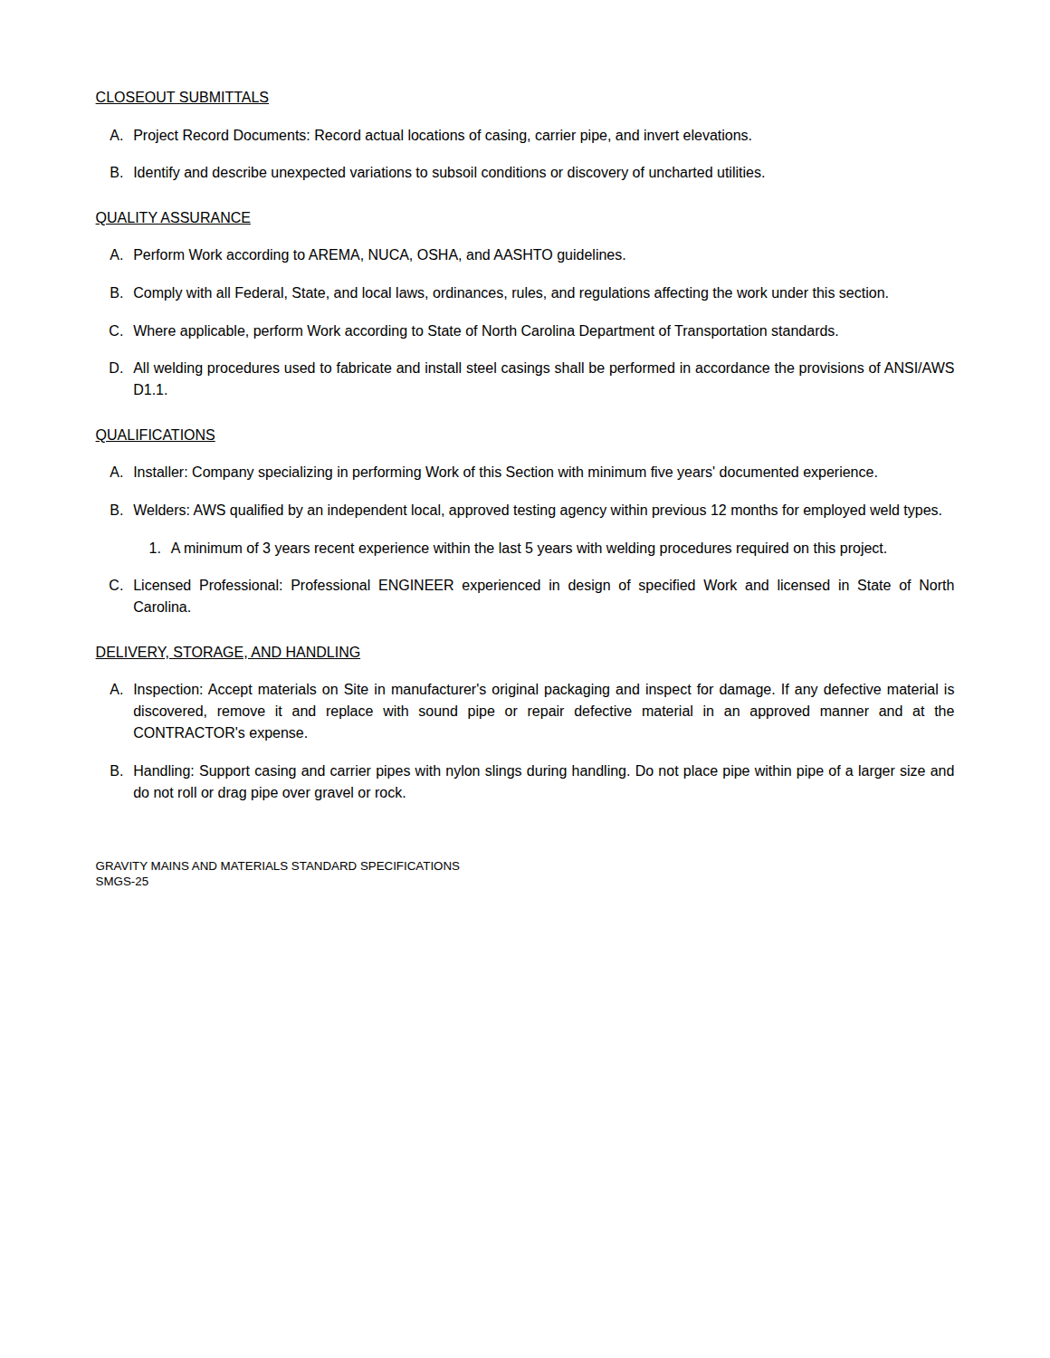CLOSEOUT SUBMITTALS
Project Record Documents: Record actual locations of casing, carrier pipe, and invert elevations.
Identify and describe unexpected variations to subsoil conditions or discovery of uncharted utilities.
QUALITY ASSURANCE
Perform Work according to AREMA, NUCA, OSHA, and AASHTO guidelines.
Comply with all Federal, State, and local laws, ordinances, rules, and regulations affecting the work under this section.
Where applicable, perform Work according to State of North Carolina Department of Transportation standards.
All welding procedures used to fabricate and install steel casings shall be performed in accordance the provisions of ANSI/AWS D1.1.
QUALIFICATIONS
Installer: Company specializing in performing Work of this Section with minimum five years' documented experience.
Welders: AWS qualified by an independent local, approved testing agency within previous 12 months for employed weld types.
A minimum of 3 years recent experience within the last 5 years with welding procedures required on this project.
Licensed Professional: Professional ENGINEER experienced in design of specified Work and licensed in State of North Carolina.
DELIVERY, STORAGE, AND HANDLING
Inspection: Accept materials on Site in manufacturer's original packaging and inspect for damage. If any defective material is discovered, remove it and replace with sound pipe or repair defective material in an approved manner and at the CONTRACTOR's expense.
Handling: Support casing and carrier pipes with nylon slings during handling. Do not place pipe within pipe of a larger size and do not roll or drag pipe over gravel or rock.
GRAVITY MAINS AND MATERIALS STANDARD SPECIFICATIONS
SMGS-25